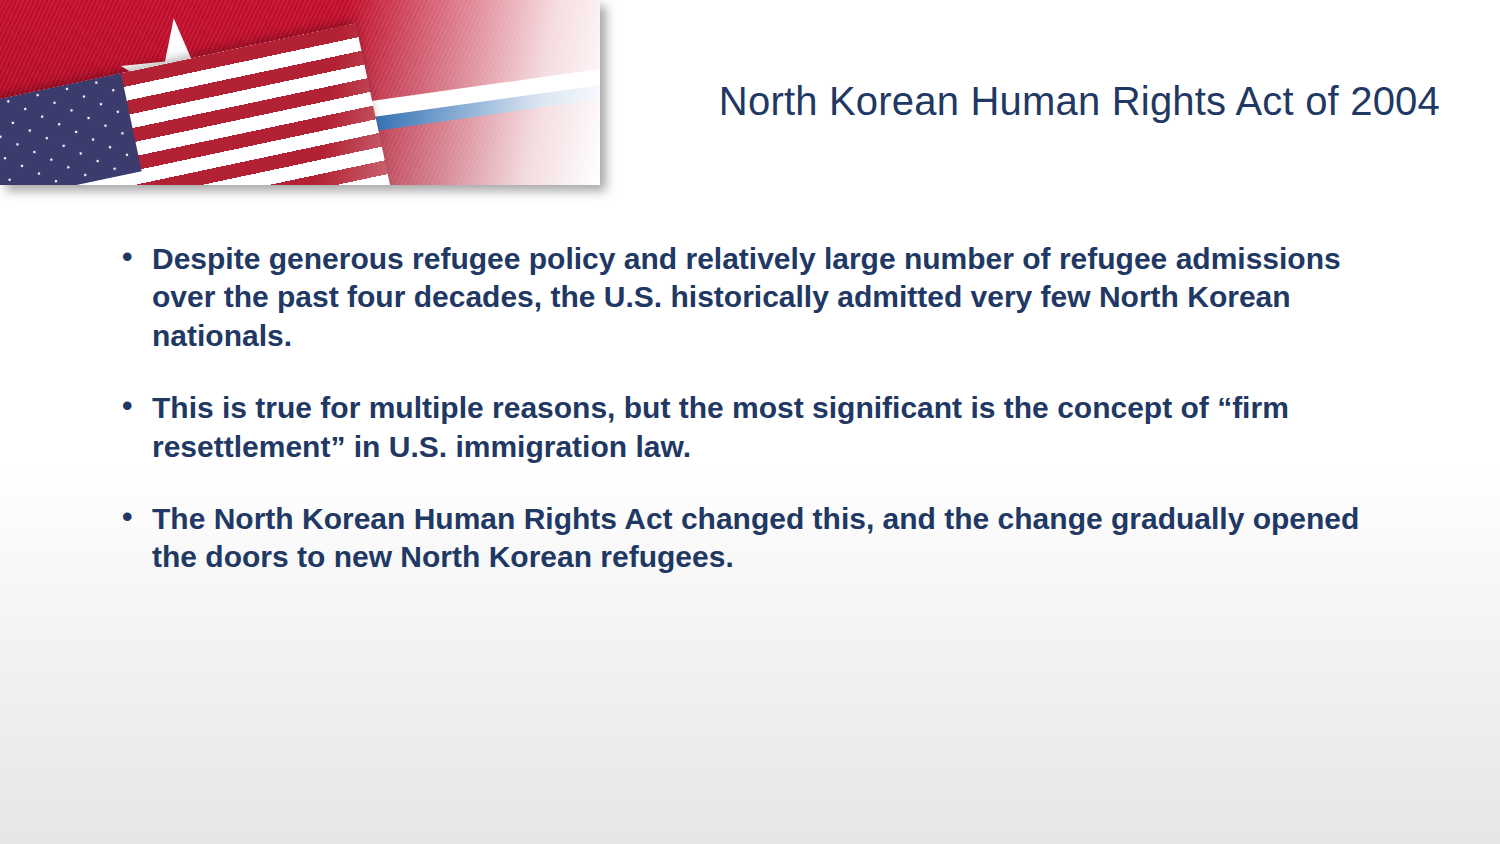North Korean Human Rights Act of 2004
Despite generous refugee policy and relatively large number of refugee admissions over the past four decades, the U.S. historically admitted very few North Korean nationals.
This is true for multiple reasons, but the most significant is the concept of “firm resettlement” in U.S. immigration law.
The North Korean Human Rights Act changed this, and the change gradually opened the doors to new North Korean refugees.